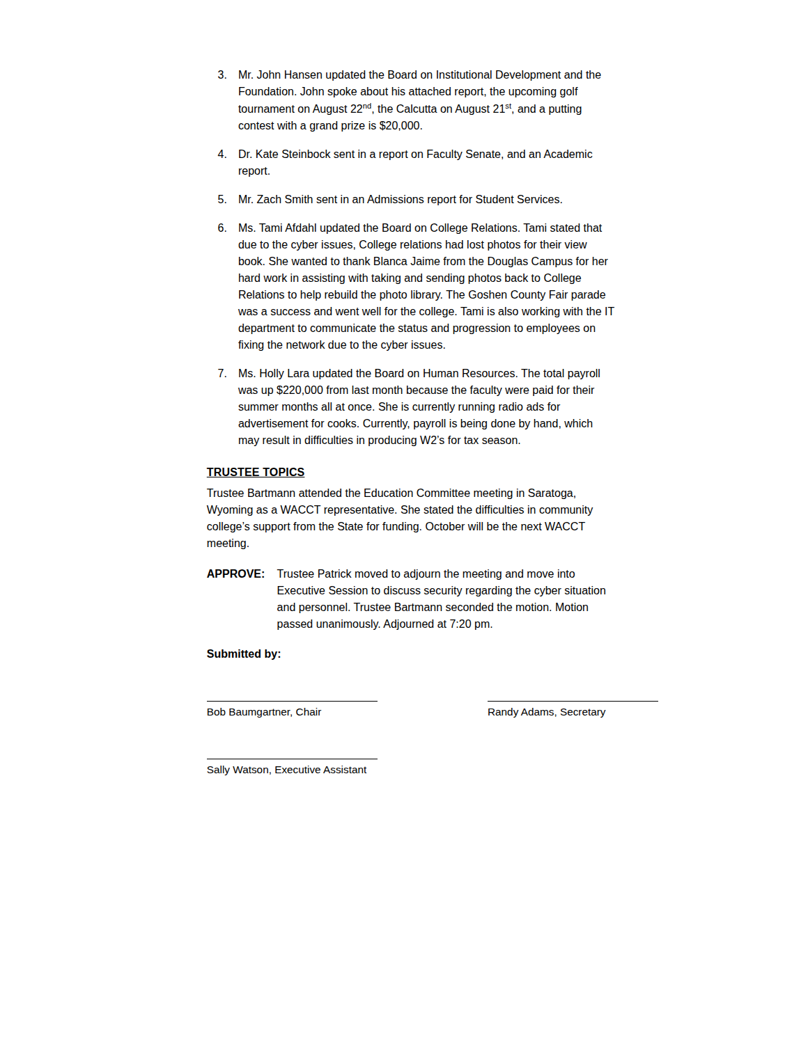Mr. John Hansen updated the Board on Institutional Development and the Foundation. John spoke about his attached report, the upcoming golf tournament on August 22nd, the Calcutta on August 21st, and a putting contest with a grand prize is $20,000.
Dr. Kate Steinbock sent in a report on Faculty Senate, and an Academic report.
Mr. Zach Smith sent in an Admissions report for Student Services.
Ms. Tami Afdahl updated the Board on College Relations. Tami stated that due to the cyber issues, College relations had lost photos for their view book. She wanted to thank Blanca Jaime from the Douglas Campus for her hard work in assisting with taking and sending photos back to College Relations to help rebuild the photo library. The Goshen County Fair parade was a success and went well for the college. Tami is also working with the IT department to communicate the status and progression to employees on fixing the network due to the cyber issues.
Ms. Holly Lara updated the Board on Human Resources. The total payroll was up $220,000 from last month because the faculty were paid for their summer months all at once. She is currently running radio ads for advertisement for cooks. Currently, payroll is being done by hand, which may result in difficulties in producing W2’s for tax season.
TRUSTEE TOPICS
Trustee Bartmann attended the Education Committee meeting in Saratoga, Wyoming as a WACCT representative. She stated the difficulties in community college’s support from the State for funding. October will be the next WACCT meeting.
APPROVE:
Trustee Patrick moved to adjourn the meeting and move into Executive Session to discuss security regarding the cyber situation and personnel. Trustee Bartmann seconded the motion. Motion passed unanimously. Adjourned at 7:20 pm.
Submitted by:
Bob Baumgartner, Chair
Randy Adams, Secretary
Sally Watson, Executive Assistant